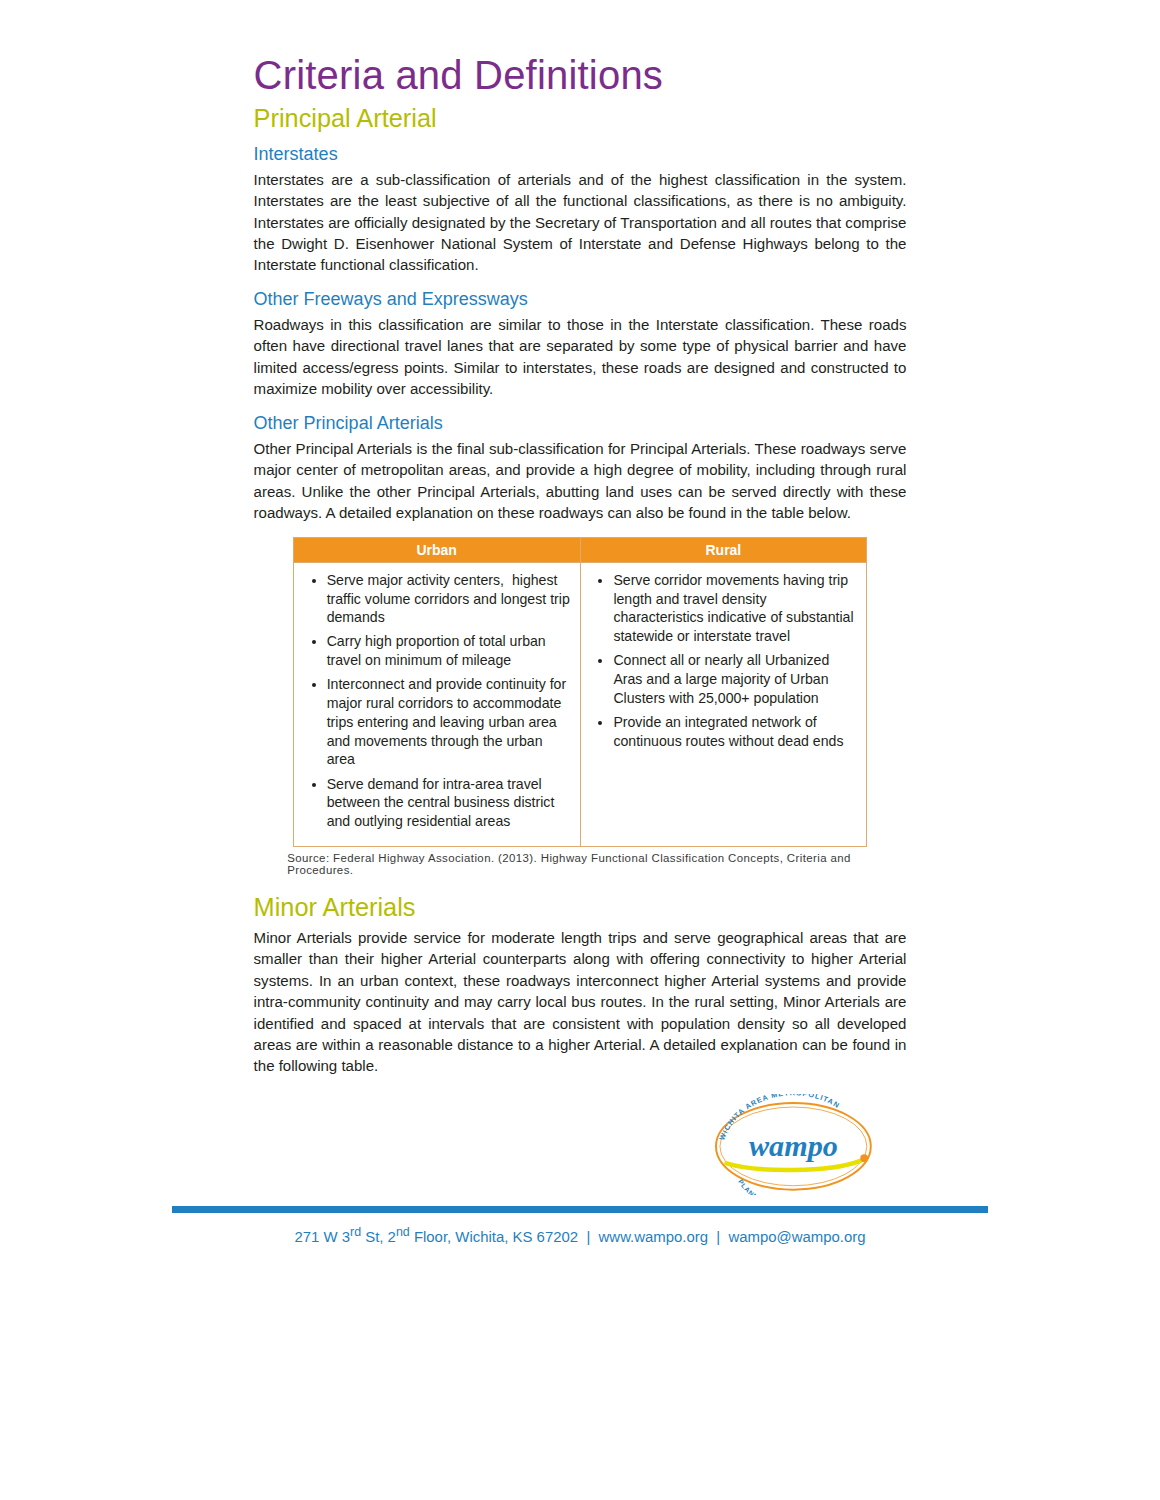Criteria and Definitions
Principal Arterial
Interstates
Interstates are a sub-classification of arterials and of the highest classification in the system. Interstates are the least subjective of all the functional classifications, as there is no ambiguity. Interstates are officially designated by the Secretary of Transportation and all routes that comprise the Dwight D. Eisenhower National System of Interstate and Defense Highways belong to the Interstate functional classification.
Other Freeways and Expressways
Roadways in this classification are similar to those in the Interstate classification. These roads often have directional travel lanes that are separated by some type of physical barrier and have limited access/egress points. Similar to interstates, these roads are designed and constructed to maximize mobility over accessibility.
Other Principal Arterials
Other Principal Arterials is the final sub-classification for Principal Arterials. These roadways serve major center of metropolitan areas, and provide a high degree of mobility, including through rural areas. Unlike the other Principal Arterials, abutting land uses can be served directly with these roadways. A detailed explanation on these roadways can also be found in the table below.
| Urban | Rural |
| --- | --- |
| Serve major activity centers, highest traffic volume corridors and longest trip demands Carry high proportion of total urban travel on minimum of mileage Interconnect and provide continuity for major rural corridors to accommodate trips entering and leaving urban area and movements through the urban area Serve demand for intra-area travel between the central business district and outlying residential areas | Serve corridor movements having trip length and travel density characteristics indicative of substantial statewide or interstate travel Connect all or nearly all Urbanized Aras and a large majority of Urban Clusters with 25,000+ population Provide an integrated network of continuous routes without dead ends |
Source: Federal Highway Association. (2013). Highway Functional Classification Concepts, Criteria and Procedures.
Minor Arterials
Minor Arterials provide service for moderate length trips and serve geographical areas that are smaller than their higher Arterial counterparts along with offering connectivity to higher Arterial systems. In an urban context, these roadways interconnect higher Arterial systems and provide intra-community continuity and may carry local bus routes. In the rural setting, Minor Arterials are identified and spaced at intervals that are consistent with population density so all developed areas are within a reasonable distance to a higher Arterial. A detailed explanation can be found in the following table.
WICHITA AREA METROPOLITAN PLANNING ORGANIZATION wampo
271 W 3rd St, 2nd Floor, Wichita, KS 67202 | www.wampo.org | wampo@wampo.org